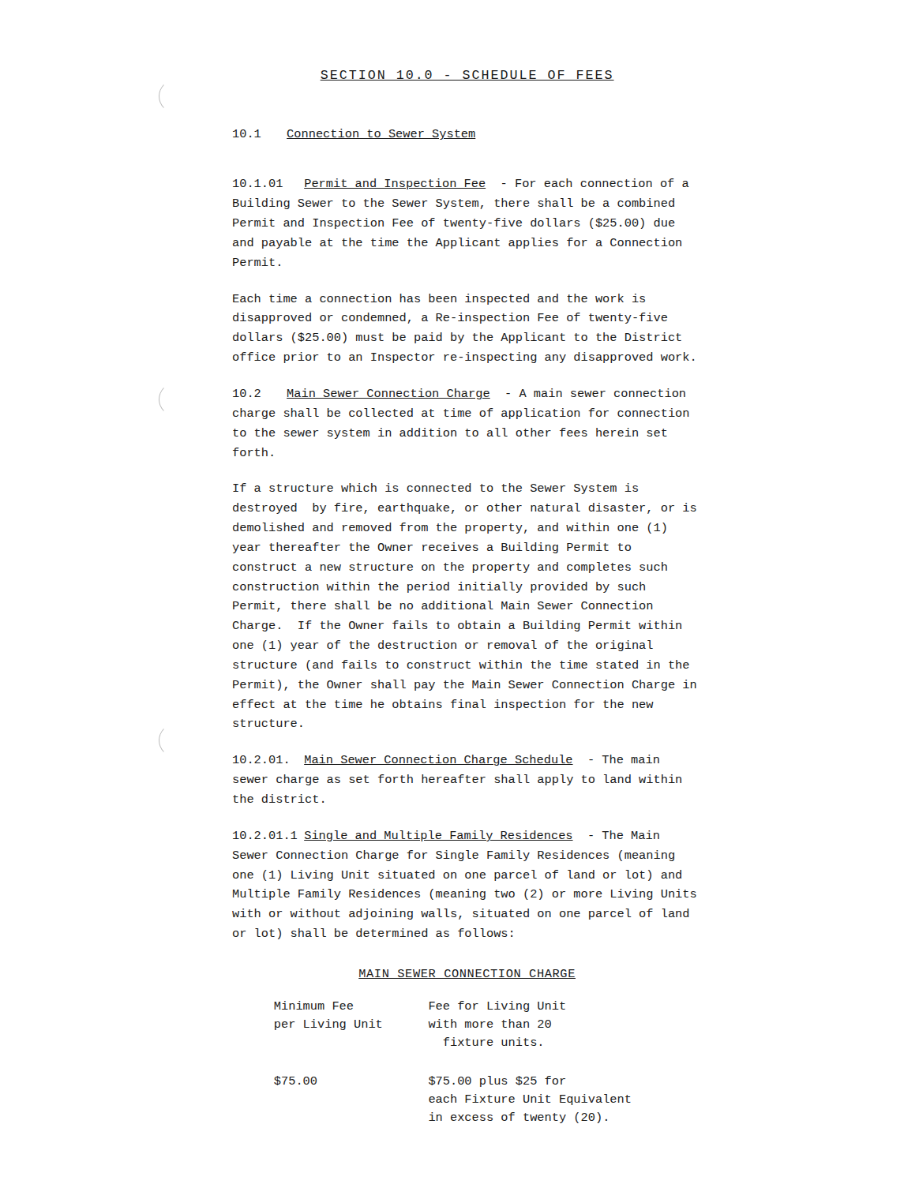SECTION 10.0 - SCHEDULE OF FEES
10.1 Connection to Sewer System
10.1.01 Permit and Inspection Fee - For each connection of a Building Sewer to the Sewer System, there shall be a combined Permit and Inspection Fee of twenty-five dollars ($25.00) due and payable at the time the Applicant applies for a Connection Permit.
Each time a connection has been inspected and the work is disapproved or condemned, a Re-inspection Fee of twenty-five dollars ($25.00) must be paid by the Applicant to the District office prior to an Inspector re-inspecting any disapproved work.
10.2 Main Sewer Connection Charge - A main sewer connection charge shall be collected at time of application for connection to the sewer system in addition to all other fees herein set forth.
If a structure which is connected to the Sewer System is destroyed by fire, earthquake, or other natural disaster, or is demolished and removed from the property, and within one (1) year thereafter the Owner receives a Building Permit to construct a new structure on the property and completes such construction within the period initially provided by such Permit, there shall be no additional Main Sewer Connection Charge. If the Owner fails to obtain a Building Permit within one (1) year of the destruction or removal of the original structure (and fails to construct within the time stated in the Permit), the Owner shall pay the Main Sewer Connection Charge in effect at the time he obtains final inspection for the new structure.
10.2.01. Main Sewer Connection Charge Schedule - The main sewer charge as set forth hereafter shall apply to land within the district.
10.2.01.1 Single and Multiple Family Residences - The Main Sewer Connection Charge for Single Family Residences (meaning one (1) Living Unit situated on one parcel of land or lot) and Multiple Family Residences (meaning two (2) or more Living Units with or without adjoining walls, situated on one parcel of land or lot) shall be determined as follows:
MAIN SEWER CONNECTION CHARGE
| Minimum Fee per Living Unit | Fee for Living Unit with more than 20 fixture units. |
| $75.00 | $75.00 plus $25 for each Fixture Unit Equivalent in excess of twenty (20). |